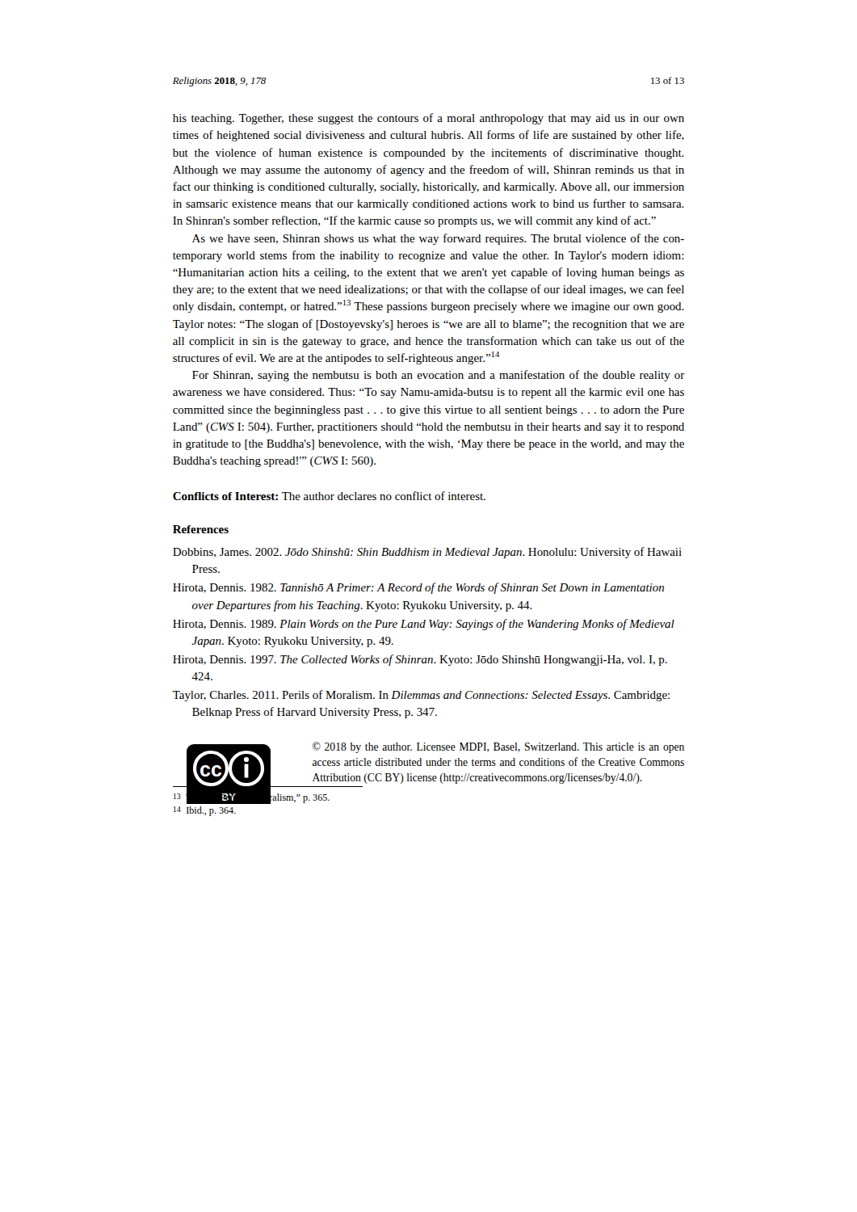Religions 2018, 9, 178
13 of 13
his teaching. Together, these suggest the contours of a moral anthropology that may aid us in our own times of heightened social divisiveness and cultural hubris. All forms of life are sustained by other life, but the violence of human existence is compounded by the incitements of discriminative thought. Although we may assume the autonomy of agency and the freedom of will, Shinran reminds us that in fact our thinking is conditioned culturally, socially, historically, and karmically. Above all, our immersion in samsaric existence means that our karmically conditioned actions work to bind us further to samsara. In Shinran's somber reflection, “If the karmic cause so prompts us, we will commit any kind of act.”
As we have seen, Shinran shows us what the way forward requires. The brutal violence of the contemporary world stems from the inability to recognize and value the other. In Taylor's modern idiom: “Humanitarian action hits a ceiling, to the extent that we aren't yet capable of loving human beings as they are; to the extent that we need idealizations; or that with the collapse of our ideal images, we can feel only disdain, contempt, or hatred.”13 These passions burgeon precisely where we imagine our own good. Taylor notes: “The slogan of [Dostoyevsky's] heroes is “we are all to blame”; the recognition that we are all complicit in sin is the gateway to grace, and hence the transformation which can take us out of the structures of evil. We are at the antipodes to self-righteous anger.”14
For Shinran, saying the nembutsu is both an evocation and a manifestation of the double reality or awareness we have considered. Thus: “To say Namu-amida-butsu is to repent all the karmic evil one has committed since the beginningless past . . . to give this virtue to all sentient beings . . . to adorn the Pure Land” (CWS I: 504). Further, practitioners should “hold the nembutsu in their hearts and say it to respond in gratitude to [the Buddha's] benevolence, with the wish, ‘May there be peace in the world, and may the Buddha's teaching spread!'” (CWS I: 560).
Conflicts of Interest: The author declares no conflict of interest.
References
Dobbins, James. 2002. Jōdo Shinshū: Shin Buddhism in Medieval Japan. Honolulu: University of Hawaii Press.
Hirota, Dennis. 1982. Tannishō A Primer: A Record of the Words of Shinran Set Down in Lamentation over Departures from his Teaching. Kyoto: Ryukoku University, p. 44.
Hirota, Dennis. 1989. Plain Words on the Pure Land Way: Sayings of the Wandering Monks of Medieval Japan. Kyoto: Ryukoku University, p. 49.
Hirota, Dennis. 1997. The Collected Works of Shinran. Kyoto: Jōdo Shinshū Hongwangji-Ha, vol. I, p. 424.
Taylor, Charles. 2011. Perils of Moralism. In Dilemmas and Connections: Selected Essays. Cambridge: Belknap Press of Harvard University Press, p. 347.
cc BY
© 2018 by the author. Licensee MDPI, Basel, Switzerland. This article is an open access article distributed under the terms and conditions of the Creative Commons Attribution (CC BY) license (http://creativecommons.org/licenses/by/4.0/).
13
Taylor, “Perils of Moralism,” p. 365.
14
Ibid., p. 364.